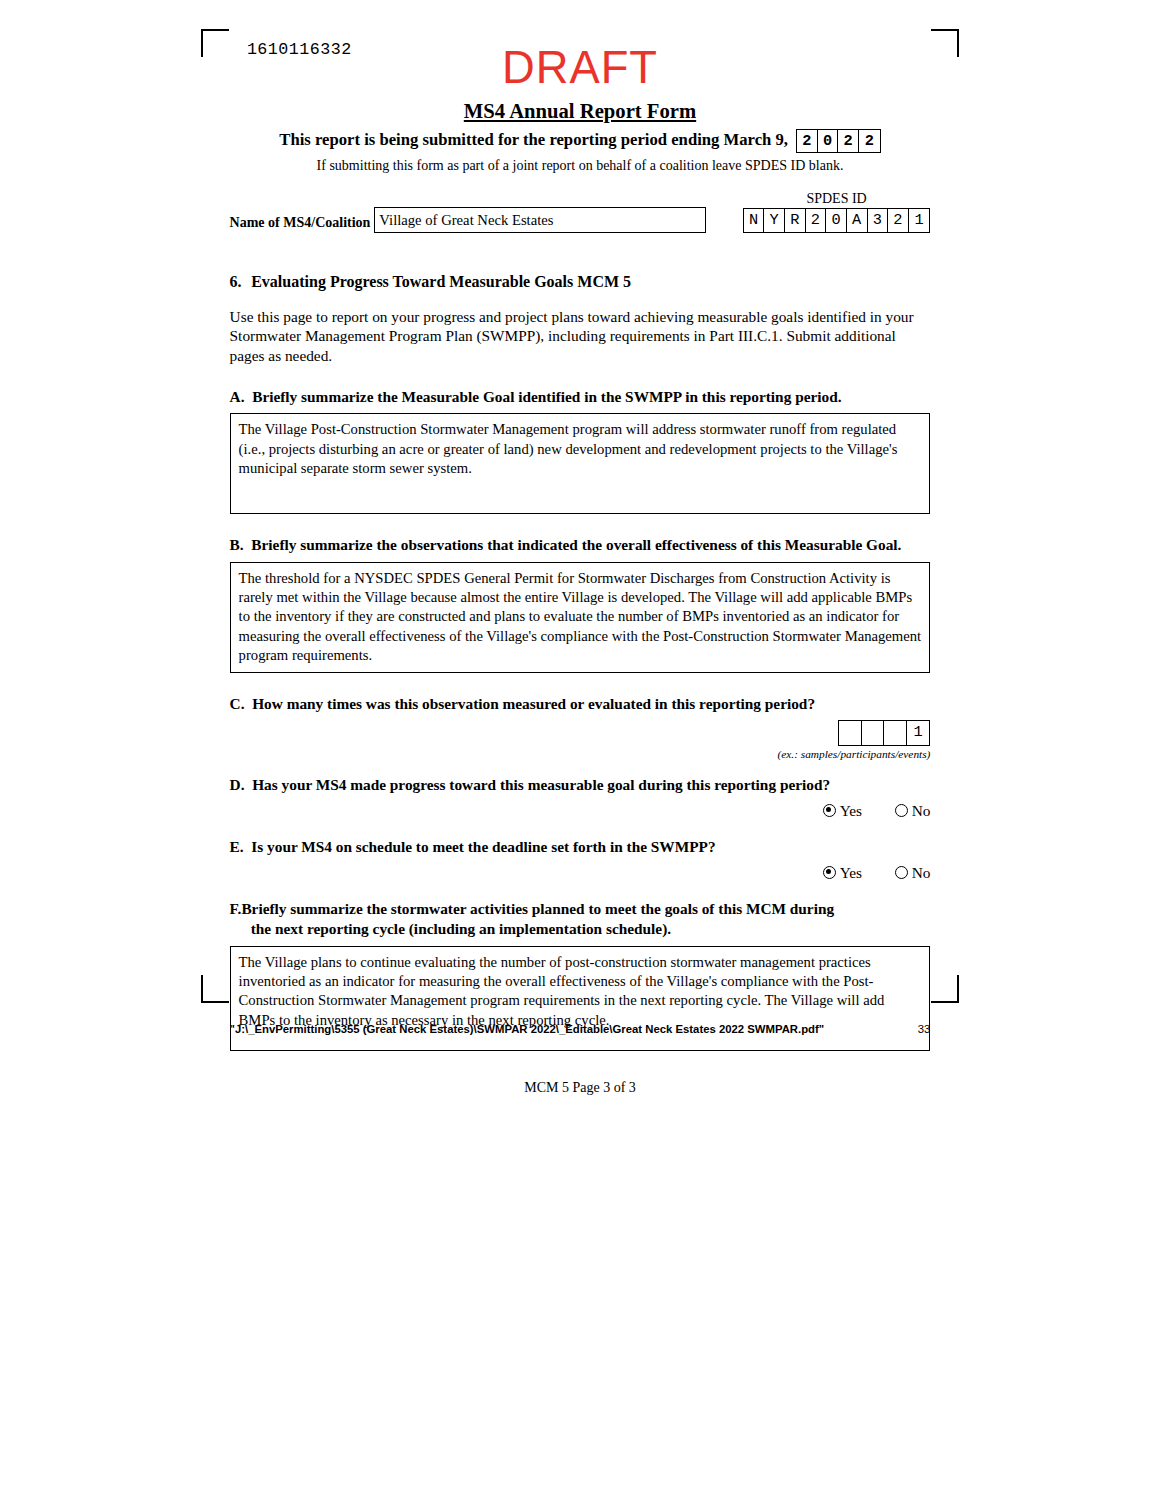1610116332
DRAFT
MS4 Annual Report Form
This report is being submitted for the reporting period ending March 9, 2022
If submitting this form as part of a joint report on behalf of a coalition leave SPDES ID blank.
Name of MS4/Coalition
Village of Great Neck Estates
SPDES ID
NYR 20 A 321
6. Evaluating Progress Toward Measurable Goals MCM 5
Use this page to report on your progress and project plans toward achieving measurable goals identified in your Stormwater Management Program Plan (SWMPP), including requirements in Part III.C.1. Submit additional pages as needed.
A. Briefly summarize the Measurable Goal identified in the SWMPP in this reporting period.
The Village Post-Construction Stormwater Management program will address stormwater runoff from regulated (i.e., projects disturbing an acre or greater of land) new development and redevelopment projects to the Village's municipal separate storm sewer system.
B. Briefly summarize the observations that indicated the overall effectiveness of this Measurable Goal.
The threshold for a NYSDEC SPDES General Permit for Stormwater Discharges from Construction Activity is rarely met within the Village because almost the entire Village is developed. The Village will add applicable BMPs to the inventory if they are constructed and plans to evaluate the number of BMPs inventoried as an indicator for measuring the overall effectiveness of the Village's compliance with the Post-Construction Stormwater Management program requirements.
C. How many times was this observation measured or evaluated in this reporting period?
1
(ex.: samples/participants/events)
D. Has your MS4 made progress toward this measurable goal during this reporting period?
Yes No
E. Is your MS4 on schedule to meet the deadline set forth in the SWMPP?
Yes No
F. Briefly summarize the stormwater activities planned to meet the goals of this MCM during the next reporting cycle (including an implementation schedule).
The Village plans to continue evaluating the number of post-construction stormwater management practices inventoried as an indicator for measuring the overall effectiveness of the Village's compliance with the Post-Construction Stormwater Management program requirements in the next reporting cycle. The Village will add BMPs to the inventory as necessary in the next reporting cycle.
MCM 5 Page 3 of 3
"J:\_EnvPermitting\5355 (Great Neck Estates)\SWMPAR 2022\_Editable\Great Neck Estates 2022 SWMPAR.pdf" 33